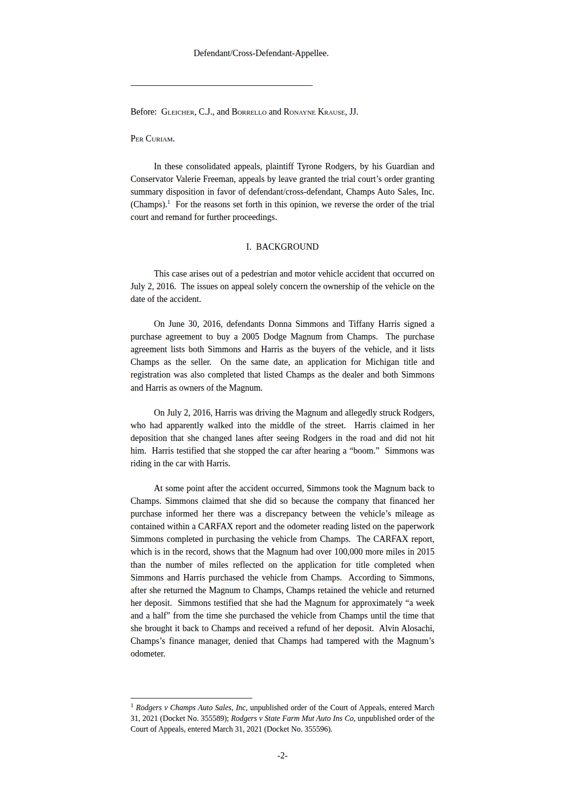Defendant/Cross-Defendant-Appellee.
Before: Gleicher, C.J., and Borrello and Ronayne Krause, JJ.
Per Curiam.
In these consolidated appeals, plaintiff Tyrone Rodgers, by his Guardian and Conservator Valerie Freeman, appeals by leave granted the trial court’s order granting summary disposition in favor of defendant/cross-defendant, Champs Auto Sales, Inc. (Champs).1 For the reasons set forth in this opinion, we reverse the order of the trial court and remand for further proceedings.
I. BACKGROUND
This case arises out of a pedestrian and motor vehicle accident that occurred on July 2, 2016. The issues on appeal solely concern the ownership of the vehicle on the date of the accident.
On June 30, 2016, defendants Donna Simmons and Tiffany Harris signed a purchase agreement to buy a 2005 Dodge Magnum from Champs. The purchase agreement lists both Simmons and Harris as the buyers of the vehicle, and it lists Champs as the seller. On the same date, an application for Michigan title and registration was also completed that listed Champs as the dealer and both Simmons and Harris as owners of the Magnum.
On July 2, 2016, Harris was driving the Magnum and allegedly struck Rodgers, who had apparently walked into the middle of the street. Harris claimed in her deposition that she changed lanes after seeing Rodgers in the road and did not hit him. Harris testified that she stopped the car after hearing a “boom.” Simmons was riding in the car with Harris.
At some point after the accident occurred, Simmons took the Magnum back to Champs. Simmons claimed that she did so because the company that financed her purchase informed her there was a discrepancy between the vehicle’s mileage as contained within a CARFAX report and the odometer reading listed on the paperwork Simmons completed in purchasing the vehicle from Champs. The CARFAX report, which is in the record, shows that the Magnum had over 100,000 more miles in 2015 than the number of miles reflected on the application for title completed when Simmons and Harris purchased the vehicle from Champs. According to Simmons, after she returned the Magnum to Champs, Champs retained the vehicle and returned her deposit. Simmons testified that she had the Magnum for approximately “a week and a half” from the time she purchased the vehicle from Champs until the time that she brought it back to Champs and received a refund of her deposit. Alvin Alosachi, Champs’s finance manager, denied that Champs had tampered with the Magnum’s odometer.
1 Rodgers v Champs Auto Sales, Inc, unpublished order of the Court of Appeals, entered March 31, 2021 (Docket No. 355589); Rodgers v State Farm Mut Auto Ins Co, unpublished order of the Court of Appeals, entered March 31, 2021 (Docket No. 355596).
-2-